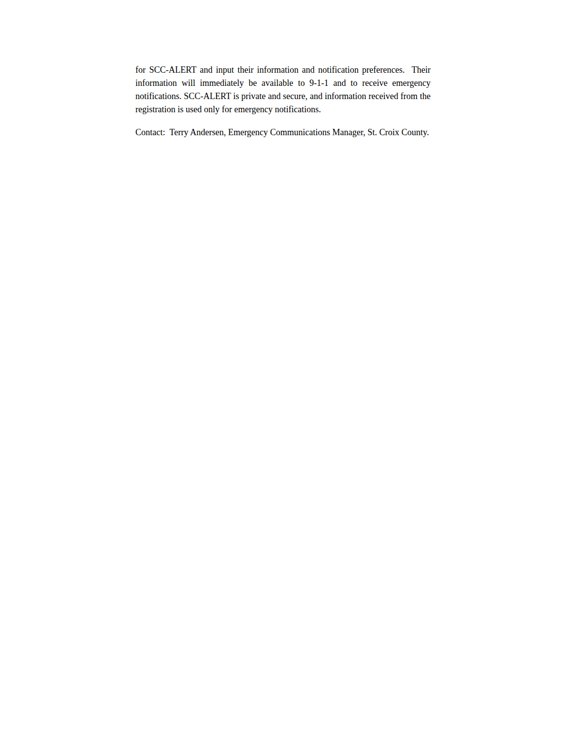for SCC-ALERT and input their information and notification preferences. Their information will immediately be available to 9-1-1 and to receive emergency notifications. SCC-ALERT is private and secure, and information received from the registration is used only for emergency notifications.
Contact: Terry Andersen, Emergency Communications Manager, St. Croix County.